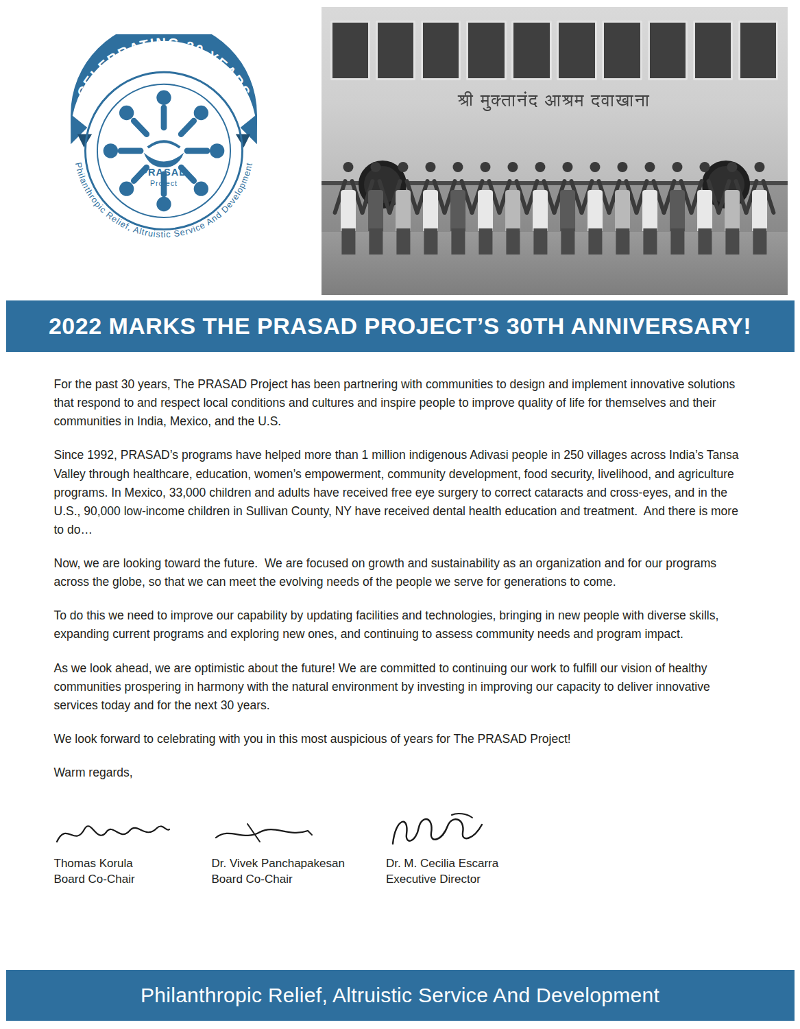CELEBRATING 30 YEARS PRASAD Project Philanthropic Relief, Altruistic Service And Development
श्री मुक्तानंद आश्रम दवाखाना
2022 Marks The PRASAD Project’s 30th Anniversary!
For the past 30 years, The PRASAD Project has been partnering with communities to design and implement innovative solutions that respond to and respect local conditions and cultures and inspire people to improve quality of life for themselves and their communities in India, Mexico, and the U.S.
Since 1992, PRASAD’s programs have helped more than 1 million indigenous Adivasi people in 250 villages across India’s Tansa Valley through healthcare, education, women’s empowerment, community development, food security, livelihood, and agriculture programs. In Mexico, 33,000 children and adults have received free eye surgery to correct cataracts and cross-eyes, and in the U.S., 90,000 low-income children in Sullivan County, NY have received dental health education and treatment. And there is more to do…
Now, we are looking toward the future. We are focused on growth and sustainability as an organization and for our programs across the globe, so that we can meet the evolving needs of the people we serve for generations to come.
To do this we need to improve our capability by updating facilities and technologies, bringing in new people with diverse skills, expanding current programs and exploring new ones, and continuing to assess community needs and program impact.
As we look ahead, we are optimistic about the future! We are committed to continuing our work to fulfill our vision of healthy communities prospering in harmony with the natural environment by investing in improving our capacity to deliver innovative services today and for the next 30 years.
We look forward to celebrating with you in this most auspicious of years for The PRASAD Project!
Warm regards,
Thomas Korula
Board Co-Chair
Dr. Vivek Panchapakesan
Board Co-Chair
Dr. M. Cecilia Escarra
Executive Director
Philanthropic Relief, Altruistic Service And Development